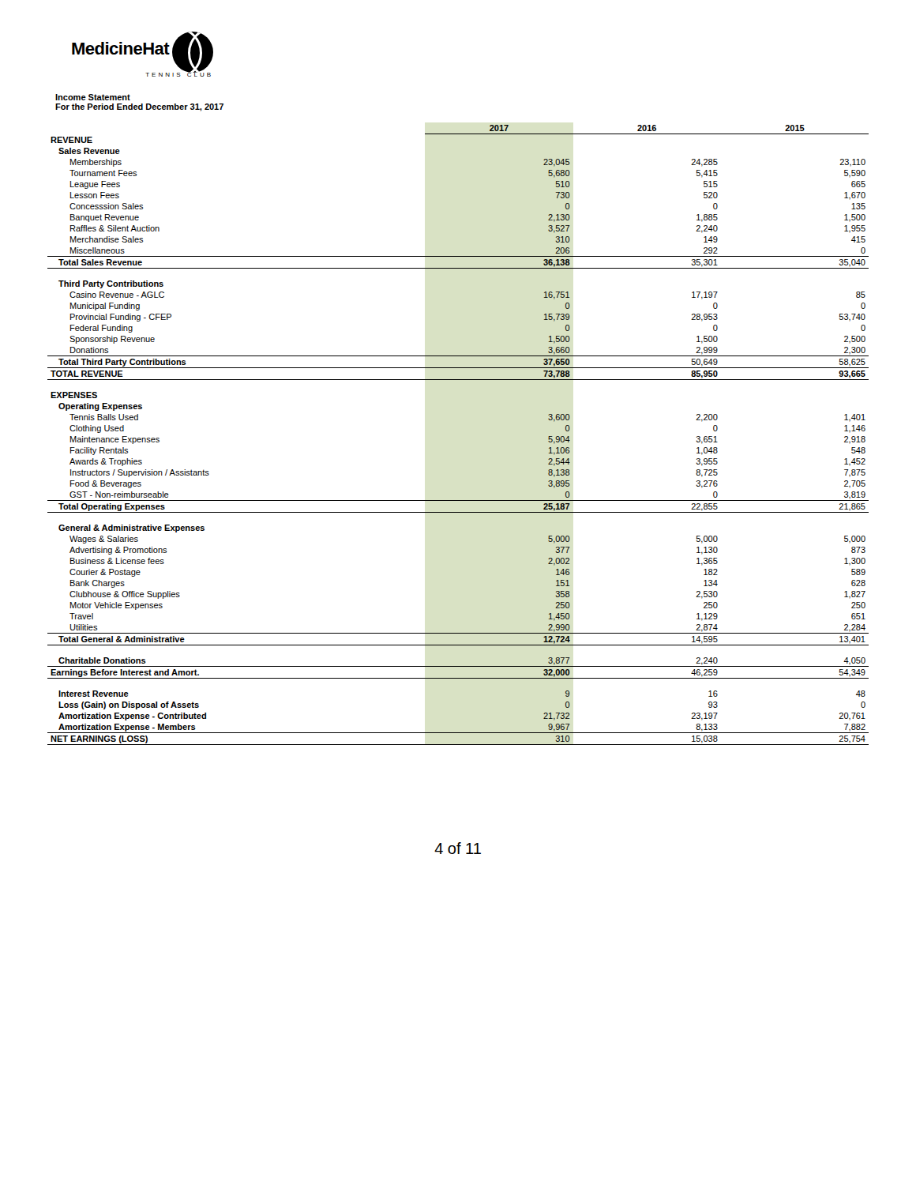MedicineHat
TENNIS CLUB
Income Statement
For the Period Ended December 31, 2017
| | 2017 | 2016 | 2015 |
| REVENUE | | | |
| Sales Revenue | | | |
| Memberships | 23,045 | 24,285 | 23,110 |
| Tournament Fees | 5,680 | 5,415 | 5,590 |
| League Fees | 510 | 515 | 665 |
| Lesson Fees | 730 | 520 | 1,670 |
| Concesssion Sales | 0 | 0 | 135 |
| Banquet Revenue | 2,130 | 1,885 | 1,500 |
| Raffles & Silent Auction | 3,527 | 2,240 | 1,955 |
| Merchandise Sales | 310 | 149 | 415 |
| Miscellaneous | 206 | 292 | 0 |
| Total Sales Revenue | 36,138 | 35,301 | 35,040 |
| Third Party Contributions | | | |
| Casino Revenue - AGLC | 16,751 | 17,197 | 85 |
| Municipal Funding | 0 | 0 | 0 |
| Provincial Funding - CFEP | 15,739 | 28,953 | 53,740 |
| Federal Funding | 0 | 0 | 0 |
| Sponsorship Revenue | 1,500 | 1,500 | 2,500 |
| Donations | 3,660 | 2,999 | 2,300 |
| Total Third Party Contributions | 37,650 | 50,649 | 58,625 |
| TOTAL REVENUE | 73,788 | 85,950 | 93,665 |
| EXPENSES | | | |
| Operating Expenses | | | |
| Tennis Balls Used | 3,600 | 2,200 | 1,401 |
| Clothing Used | 0 | 0 | 1,146 |
| Maintenance Expenses | 5,904 | 3,651 | 2,918 |
| Facility Rentals | 1,106 | 1,048 | 548 |
| Awards & Trophies | 2,544 | 3,955 | 1,452 |
| Instructors / Supervision / Assistants | 8,138 | 8,725 | 7,875 |
| Food & Beverages | 3,895 | 3,276 | 2,705 |
| GST - Non-reimburseable | 0 | 0 | 3,819 |
| Total Operating Expenses | 25,187 | 22,855 | 21,865 |
| General & Administrative Expenses | | | |
| Wages & Salaries | 5,000 | 5,000 | 5,000 |
| Advertising & Promotions | 377 | 1,130 | 873 |
| Business & License fees | 2,002 | 1,365 | 1,300 |
| Courier & Postage | 146 | 182 | 589 |
| Bank Charges | 151 | 134 | 628 |
| Clubhouse & Office Supplies | 358 | 2,530 | 1,827 |
| Motor Vehicle Expenses | 250 | 250 | 250 |
| Travel | 1,450 | 1,129 | 651 |
| Utilities | 2,990 | 2,874 | 2,284 |
| Total General & Administrative | 12,724 | 14,595 | 13,401 |
| Charitable Donations | 3,877 | 2,240 | 4,050 |
| Earnings Before Interest and Amort. | 32,000 | 46,259 | 54,349 |
| Interest Revenue | 9 | 16 | 48 |
| Loss (Gain) on Disposal of Assets | 0 | 93 | 0 |
| Amortization Expense - Contributed | 21,732 | 23,197 | 20,761 |
| Amortization Expense - Members | 9,967 | 8,133 | 7,882 |
| NET EARNINGS (LOSS) | 310 | 15,038 | 25,754 |
4 of 11